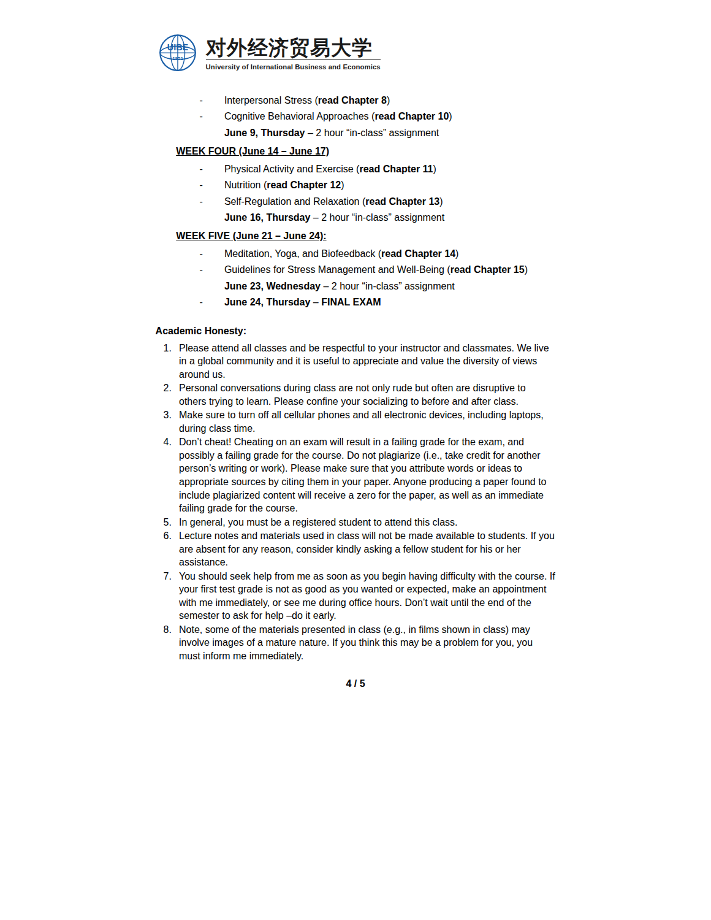UIBE 1951
对外经济贸易大学
University of International Business and Economics
-Interpersonal Stress (read Chapter 8)
-Cognitive Behavioral Approaches (read Chapter 10)
June 9, Thursday – 2 hour “in-class” assignment
WEEK FOUR (June 14 – June 17)
-Physical Activity and Exercise (read Chapter 11)
-Nutrition (read Chapter 12)
-Self-Regulation and Relaxation (read Chapter 13)
June 16, Thursday – 2 hour “in-class” assignment
WEEK FIVE (June 21 – June 24):
-Meditation, Yoga, and Biofeedback (read Chapter 14)
-Guidelines for Stress Management and Well-Being (read Chapter 15)
June 23, Wednesday – 2 hour “in-class” assignment
-June 24, Thursday – FINAL EXAM
Academic Honesty:
Please attend all classes and be respectful to your instructor and classmates. We live in a global community and it is useful to appreciate and value the diversity of views around us.
Personal conversations during class are not only rude but often are disruptive to others trying to learn. Please confine your socializing to before and after class.
Make sure to turn off all cellular phones and all electronic devices, including laptops, during class time.
Don’t cheat! Cheating on an exam will result in a failing grade for the exam, and possibly a failing grade for the course. Do not plagiarize (i.e., take credit for another person’s writing or work). Please make sure that you attribute words or ideas to appropriate sources by citing them in your paper. Anyone producing a paper found to include plagiarized content will receive a zero for the paper, as well as an immediate failing grade for the course.
In general, you must be a registered student to attend this class.
Lecture notes and materials used in class will not be made available to students. If you are absent for any reason, consider kindly asking a fellow student for his or her assistance.
You should seek help from me as soon as you begin having difficulty with the course. If your first test grade is not as good as you wanted or expected, make an appointment with me immediately, or see me during office hours. Don’t wait until the end of the semester to ask for help –do it early.
Note, some of the materials presented in class (e.g., in films shown in class) may involve images of a mature nature. If you think this may be a problem for you, you must inform me immediately.
4 / 5